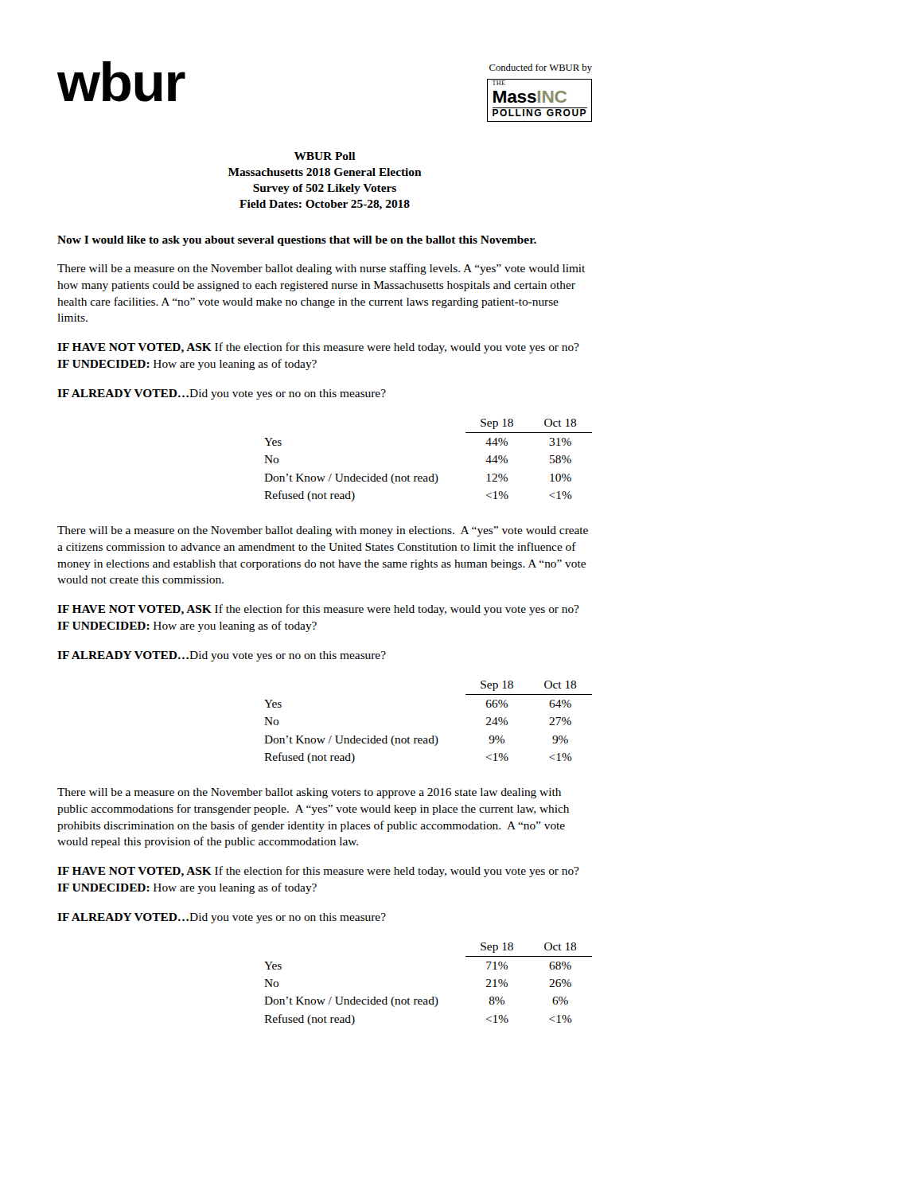wbur
Conducted for WBUR by THE MassINC POLLING GROUP
WBUR Poll Massachusetts 2018 General Election Survey of 502 Likely Voters Field Dates: October 25-28, 2018
Now I would like to ask you about several questions that will be on the ballot this November.
There will be a measure on the November ballot dealing with nurse staffing levels. A “yes” vote would limit how many patients could be assigned to each registered nurse in Massachusetts hospitals and certain other health care facilities. A “no” vote would make no change in the current laws regarding patient-to-nurse limits.
IF HAVE NOT VOTED, ASK If the election for this measure were held today, would you vote yes or no? IF UNDECIDED: How are you leaning as of today?
IF ALREADY VOTED…Did you vote yes or no on this measure?
| | Sep 18 | Oct 18 |
| --- | --- | --- |
| Yes | 44% | 31% |
| No | 44% | 58% |
| Don’t Know / Undecided (not read) | 12% | 10% |
| Refused (not read) | <1% | <1% |
There will be a measure on the November ballot dealing with money in elections. A “yes” vote would create a citizens commission to advance an amendment to the United States Constitution to limit the influence of money in elections and establish that corporations do not have the same rights as human beings. A “no” vote would not create this commission.
IF HAVE NOT VOTED, ASK If the election for this measure were held today, would you vote yes or no? IF UNDECIDED: How are you leaning as of today?
IF ALREADY VOTED…Did you vote yes or no on this measure?
| | Sep 18 | Oct 18 |
| --- | --- | --- |
| Yes | 66% | 64% |
| No | 24% | 27% |
| Don’t Know / Undecided (not read) | 9% | 9% |
| Refused (not read) | <1% | <1% |
There will be a measure on the November ballot asking voters to approve a 2016 state law dealing with public accommodations for transgender people. A “yes” vote would keep in place the current law, which prohibits discrimination on the basis of gender identity in places of public accommodation. A “no” vote would repeal this provision of the public accommodation law.
IF HAVE NOT VOTED, ASK If the election for this measure were held today, would you vote yes or no? IF UNDECIDED: How are you leaning as of today?
IF ALREADY VOTED…Did you vote yes or no on this measure?
| | Sep 18 | Oct 18 |
| --- | --- | --- |
| Yes | 71% | 68% |
| No | 21% | 26% |
| Don’t Know / Undecided (not read) | 8% | 6% |
| Refused (not read) | <1% | <1% |